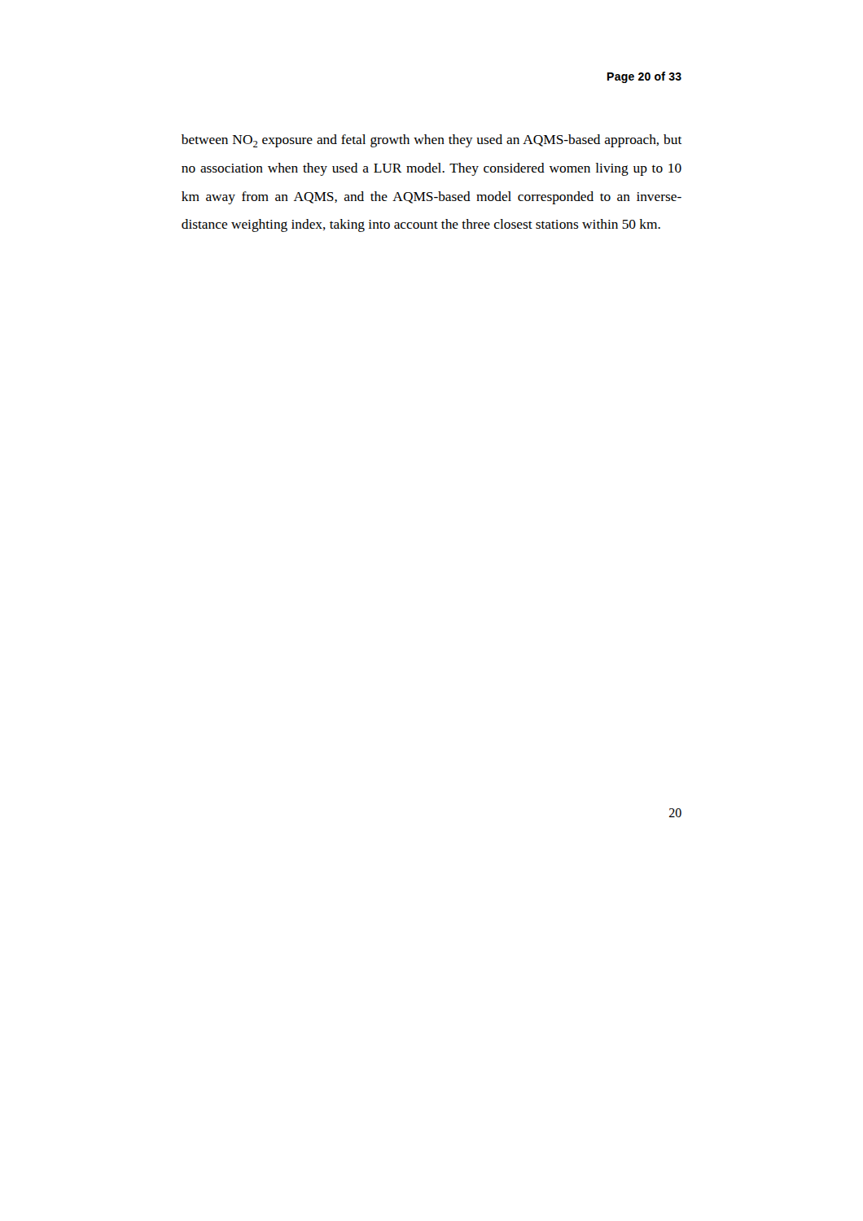Page 20 of 33
between NO2 exposure and fetal growth when they used an AQMS-based approach, but no association when they used a LUR model. They considered women living up to 10 km away from an AQMS, and the AQMS-based model corresponded to an inverse-distance weighting index, taking into account the three closest stations within 50 km.
20